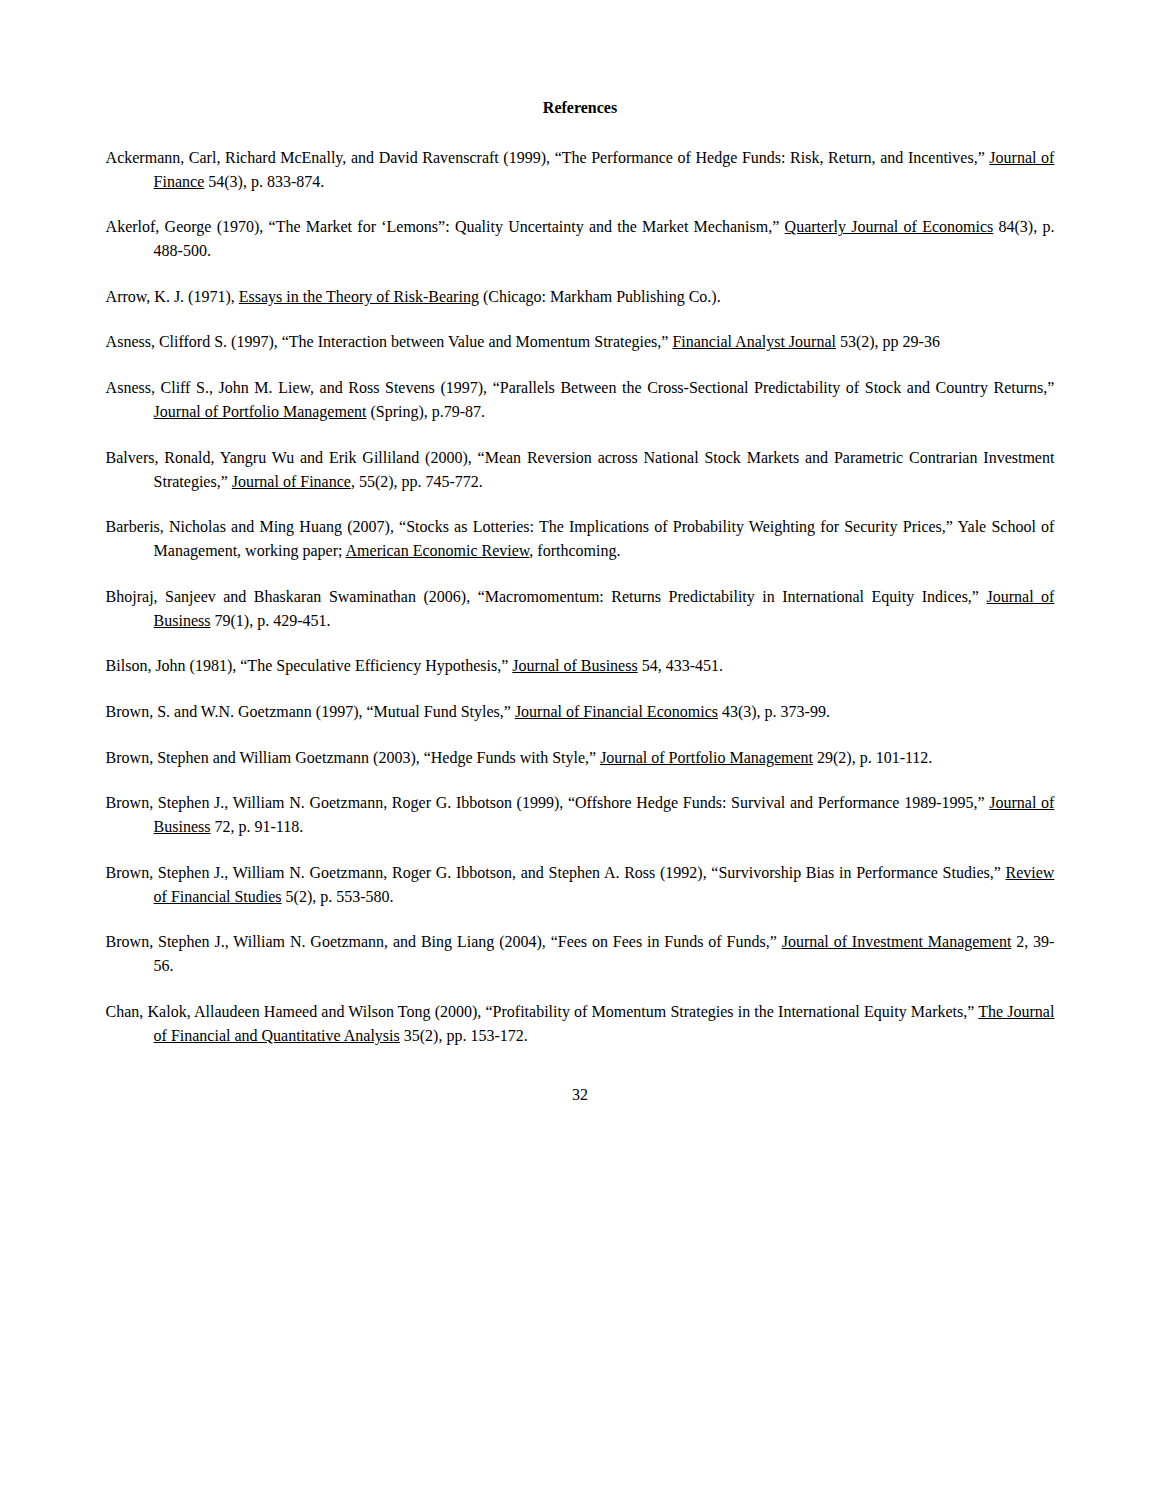References
Ackermann, Carl, Richard McEnally, and David Ravenscraft (1999), “The Performance of Hedge Funds: Risk, Return, and Incentives,” Journal of Finance 54(3), p. 833-874.
Akerlof, George (1970), “The Market for ‘Lemons”: Quality Uncertainty and the Market Mechanism,” Quarterly Journal of Economics 84(3), p. 488-500.
Arrow, K. J. (1971), Essays in the Theory of Risk-Bearing (Chicago: Markham Publishing Co.).
Asness, Clifford S. (1997), “The Interaction between Value and Momentum Strategies,” Financial Analyst Journal 53(2), pp 29-36
Asness, Cliff S., John M. Liew, and Ross Stevens (1997), “Parallels Between the Cross-Sectional Predictability of Stock and Country Returns,” Journal of Portfolio Management (Spring), p.79-87.
Balvers, Ronald, Yangru Wu and Erik Gilliland (2000), “Mean Reversion across National Stock Markets and Parametric Contrarian Investment Strategies,” Journal of Finance, 55(2), pp. 745-772.
Barberis, Nicholas and Ming Huang (2007), “Stocks as Lotteries: The Implications of Probability Weighting for Security Prices,” Yale School of Management, working paper; American Economic Review, forthcoming.
Bhojraj, Sanjeev and Bhaskaran Swaminathan (2006), “Macromomentum: Returns Predictability in International Equity Indices,” Journal of Business 79(1), p. 429-451.
Bilson, John (1981), “The Speculative Efficiency Hypothesis,” Journal of Business 54, 433-451.
Brown, S. and W.N. Goetzmann (1997), “Mutual Fund Styles,” Journal of Financial Economics 43(3), p. 373-99.
Brown, Stephen and William Goetzmann (2003), “Hedge Funds with Style,” Journal of Portfolio Management 29(2), p. 101-112.
Brown, Stephen J., William N. Goetzmann, Roger G. Ibbotson (1999), “Offshore Hedge Funds: Survival and Performance 1989-1995,” Journal of Business 72, p. 91-118.
Brown, Stephen J., William N. Goetzmann, Roger G. Ibbotson, and Stephen A. Ross (1992), “Survivorship Bias in Performance Studies,” Review of Financial Studies 5(2), p. 553-580.
Brown, Stephen J., William N. Goetzmann, and Bing Liang (2004), “Fees on Fees in Funds of Funds,” Journal of Investment Management 2, 39-56.
Chan, Kalok, Allaudeen Hameed and Wilson Tong (2000), “Profitability of Momentum Strategies in the International Equity Markets,” The Journal of Financial and Quantitative Analysis 35(2), pp. 153-172.
32